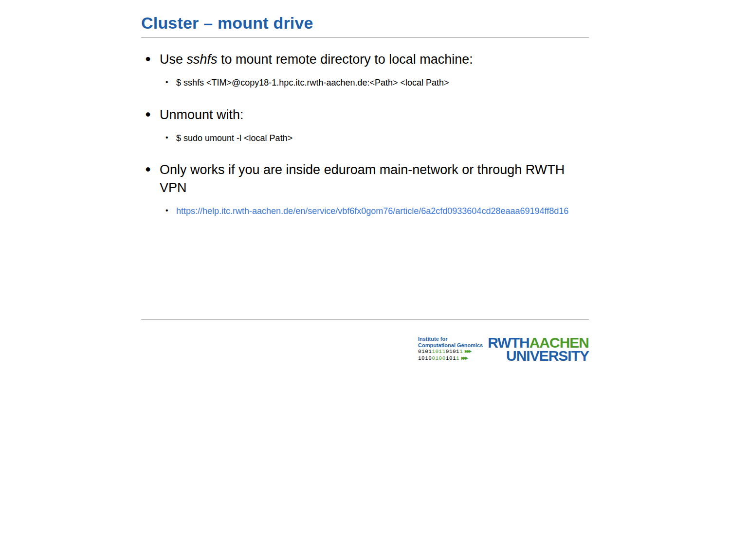Cluster – mount drive
Use sshfs to mount remote directory to local machine:
$ sshfs <TIM>@copy18-1.hpc.itc.rwth-aachen.de:<Path> <local Path>
Unmount with:
$ sudo umount -l <local Path>
Only works if you are inside eduroam main-network or through RWTH VPN
https://help.itc.rwth-aachen.de/en/service/vbf6fx0gom76/article/6a2cfd0933604cd28eaaa69194ff8d16
Institute for
Computational Genomics
0101101101011▸▸▸
101001001011▸▸▸
RWTHAACHEN
UNIVERSITY